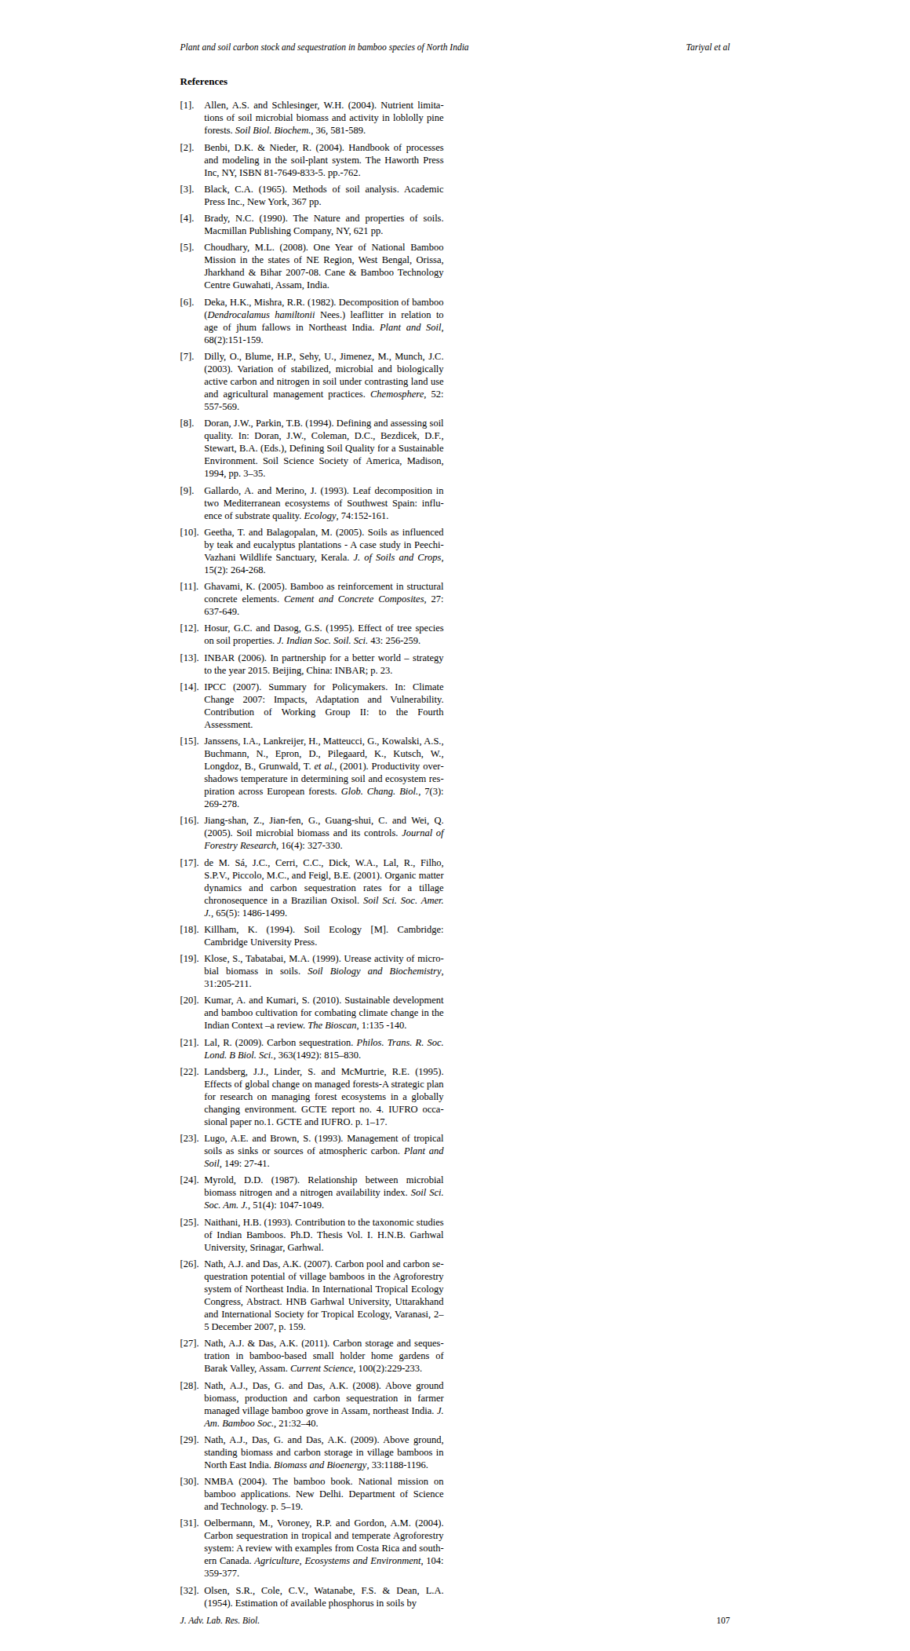Plant and soil carbon stock and sequestration in bamboo species of North India Tariyal et al
References
[1]. Allen, A.S. and Schlesinger, W.H. (2004). Nutrient limitations of soil microbial biomass and activity in loblolly pine forests. Soil Biol. Biochem., 36, 581-589.
[2]. Benbi, D.K. & Nieder, R. (2004). Handbook of processes and modeling in the soil-plant system. The Haworth Press Inc, NY, ISBN 81-7649-833-5. pp.-762.
[3]. Black, C.A. (1965). Methods of soil analysis. Academic Press Inc., New York, 367 pp.
[4]. Brady, N.C. (1990). The Nature and properties of soils. Macmillan Publishing Company, NY, 621 pp.
[5]. Choudhary, M.L. (2008). One Year of National Bamboo Mission in the states of NE Region, West Bengal, Orissa, Jharkhand & Bihar 2007-08. Cane & Bamboo Technology Centre Guwahati, Assam, India.
[6]. Deka, H.K., Mishra, R.R. (1982). Decomposition of bamboo (Dendrocalamus hamiltonii Nees.) leaflitter in relation to age of jhum fallows in Northeast India. Plant and Soil, 68(2):151-159.
[7]. Dilly, O., Blume, H.P., Sehy, U., Jimenez, M., Munch, J.C. (2003). Variation of stabilized, microbial and biologically active carbon and nitrogen in soil under contrasting land use and agricultural management practices. Chemosphere, 52: 557-569.
[8]. Doran, J.W., Parkin, T.B. (1994). Defining and assessing soil quality. In: Doran, J.W., Coleman, D.C., Bezdicek, D.F., Stewart, B.A. (Eds.), Defining Soil Quality for a Sustainable Environment. Soil Science Society of America, Madison, 1994, pp. 3–35.
[9]. Gallardo, A. and Merino, J. (1993). Leaf decomposition in two Mediterranean ecosystems of Southwest Spain: influence of substrate quality. Ecology, 74:152-161.
[10]. Geetha, T. and Balagopalan, M. (2005). Soils as influenced by teak and eucalyptus plantations - A case study in Peechi-Vazhani Wildlife Sanctuary, Kerala. J. of Soils and Crops, 15(2): 264-268.
[11]. Ghavami, K. (2005). Bamboo as reinforcement in structural concrete elements. Cement and Concrete Composites, 27: 637-649.
[12]. Hosur, G.C. and Dasog, G.S. (1995). Effect of tree species on soil properties. J. Indian Soc. Soil. Sci. 43: 256-259.
[13]. INBAR (2006). In partnership for a better world – strategy to the year 2015. Beijing, China: INBAR; p. 23.
[14]. IPCC (2007). Summary for Policymakers. In: Climate Change 2007: Impacts, Adaptation and Vulnerability. Contribution of Working Group II: to the Fourth Assessment.
[15]. Janssens, I.A., Lankreijer, H., Matteucci, G., Kowalski, A.S., Buchmann, N., Epron, D., Pilegaard, K., Kutsch, W., Longdoz, B., Grunwald, T. et al., (2001). Productivity overshadows temperature in determining soil and ecosystem respiration across European forests. Glob. Chang. Biol., 7(3): 269-278.
[16]. Jiang-shan, Z., Jian-fen, G., Guang-shui, C. and Wei, Q. (2005). Soil microbial biomass and its controls. Journal of Forestry Research, 16(4): 327-330.
[17]. de M. Sá, J.C., Cerri, C.C., Dick, W.A., Lal, R., Filho, S.P.V., Piccolo, M.C., and Feigl, B.E. (2001). Organic matter dynamics and carbon sequestration rates for a tillage chronosequence in a Brazilian Oxisol. Soil Sci. Soc. Amer. J., 65(5): 1486-1499.
[18]. Killham, K. (1994). Soil Ecology [M]. Cambridge: Cambridge University Press.
[19]. Klose, S., Tabatabai, M.A. (1999). Urease activity of microbial biomass in soils. Soil Biology and Biochemistry, 31:205-211.
[20]. Kumar, A. and Kumari, S. (2010). Sustainable development and bamboo cultivation for combating climate change in the Indian Context –a review. The Bioscan, 1:135 -140.
[21]. Lal, R. (2009). Carbon sequestration. Philos. Trans. R. Soc. Lond. B Biol. Sci., 363(1492): 815–830.
[22]. Landsberg, J.J., Linder, S. and McMurtrie, R.E. (1995). Effects of global change on managed forests-A strategic plan for research on managing forest ecosystems in a globally changing environment. GCTE report no. 4. IUFRO occasional paper no.1. GCTE and IUFRO. p. 1–17.
[23]. Lugo, A.E. and Brown, S. (1993). Management of tropical soils as sinks or sources of atmospheric carbon. Plant and Soil, 149: 27-41.
[24]. Myrold, D.D. (1987). Relationship between microbial biomass nitrogen and a nitrogen availability index. Soil Sci. Soc. Am. J., 51(4): 1047-1049.
[25]. Naithani, H.B. (1993). Contribution to the taxonomic studies of Indian Bamboos. Ph.D. Thesis Vol. I. H.N.B. Garhwal University, Srinagar, Garhwal.
[26]. Nath, A.J. and Das, A.K. (2007). Carbon pool and carbon sequestration potential of village bamboos in the Agroforestry system of Northeast India. In International Tropical Ecology Congress, Abstract. HNB Garhwal University, Uttarakhand and International Society for Tropical Ecology, Varanasi, 2–5 December 2007, p. 159.
[27]. Nath, A.J. & Das, A.K. (2011). Carbon storage and sequestration in bamboo-based small holder home gardens of Barak Valley, Assam. Current Science, 100(2):229-233.
[28]. Nath, A.J., Das, G. and Das, A.K. (2008). Above ground biomass, production and carbon sequestration in farmer managed village bamboo grove in Assam, northeast India. J. Am. Bamboo Soc., 21:32–40.
[29]. Nath, A.J., Das, G. and Das, A.K. (2009). Above ground, standing biomass and carbon storage in village bamboos in North East India. Biomass and Bioenergy, 33:1188-1196.
[30]. NMBA (2004). The bamboo book. National mission on bamboo applications. New Delhi. Department of Science and Technology. p. 5–19.
[31]. Oelbermann, M., Voroney, R.P. and Gordon, A.M. (2004). Carbon sequestration in tropical and temperate Agroforestry system: A review with examples from Costa Rica and southern Canada. Agriculture, Ecosystems and Environment, 104: 359-377.
[32]. Olsen, S.R., Cole, C.V., Watanabe, F.S. & Dean, L.A. (1954). Estimation of available phosphorus in soils by
J. Adv. Lab. Res. Biol. 107